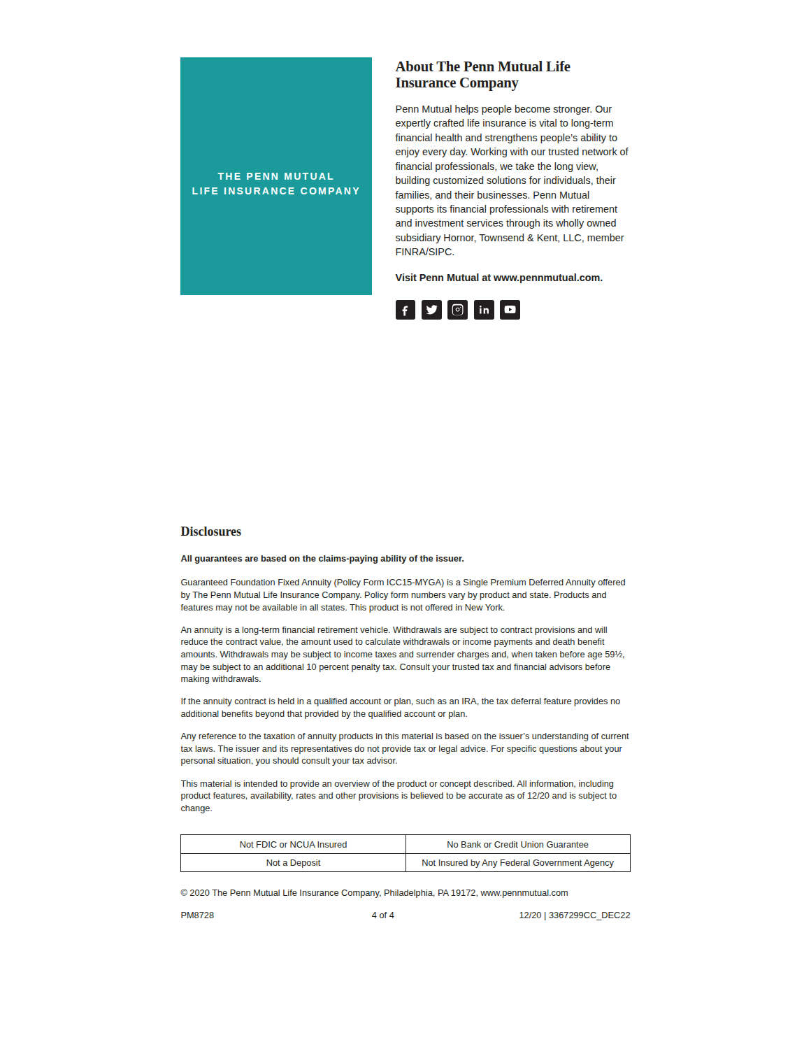THE PENN MUTUAL
LIFE INSURANCE COMPANY
About The Penn Mutual Life Insurance Company
Penn Mutual helps people become stronger. Our expertly crafted life insurance is vital to long-term financial health and strengthens people’s ability to enjoy every day. Working with our trusted network of financial professionals, we take the long view, building customized solutions for individuals, their families, and their businesses. Penn Mutual supports its financial professionals with retirement and investment services through its wholly owned subsidiary Hornor, Townsend & Kent, LLC, member FINRA/SIPC.
Visit Penn Mutual at www.pennmutual.com.
Disclosures
All guarantees are based on the claims-paying ability of the issuer.
Guaranteed Foundation Fixed Annuity (Policy Form ICC15-MYGA) is a Single Premium Deferred Annuity offered by The Penn Mutual Life Insurance Company. Policy form numbers vary by product and state. Products and features may not be available in all states. This product is not offered in New York.
An annuity is a long-term financial retirement vehicle. Withdrawals are subject to contract provisions and will reduce the contract value, the amount used to calculate withdrawals or income payments and death benefit amounts. Withdrawals may be subject to income taxes and surrender charges and, when taken before age 59½, may be subject to an additional 10 percent penalty tax. Consult your trusted tax and financial advisors before making withdrawals.
If the annuity contract is held in a qualified account or plan, such as an IRA, the tax deferral feature provides no additional benefits beyond that provided by the qualified account or plan.
Any reference to the taxation of annuity products in this material is based on the issuer’s understanding of current tax laws. The issuer and its representatives do not provide tax or legal advice. For specific questions about your personal situation, you should consult your tax advisor.
This material is intended to provide an overview of the product or concept described. All information, including product features, availability, rates and other provisions is believed to be accurate as of 12/20 and is subject to change.
| Not FDIC or NCUA Insured | No Bank or Credit Union Guarantee |
| Not a Deposit | Not Insured by Any Federal Government Agency |
© 2020 The Penn Mutual Life Insurance Company, Philadelphia, PA 19172, www.pennmutual.com
PM8728
4 of 4
12/20 | 3367299CC_DEC22